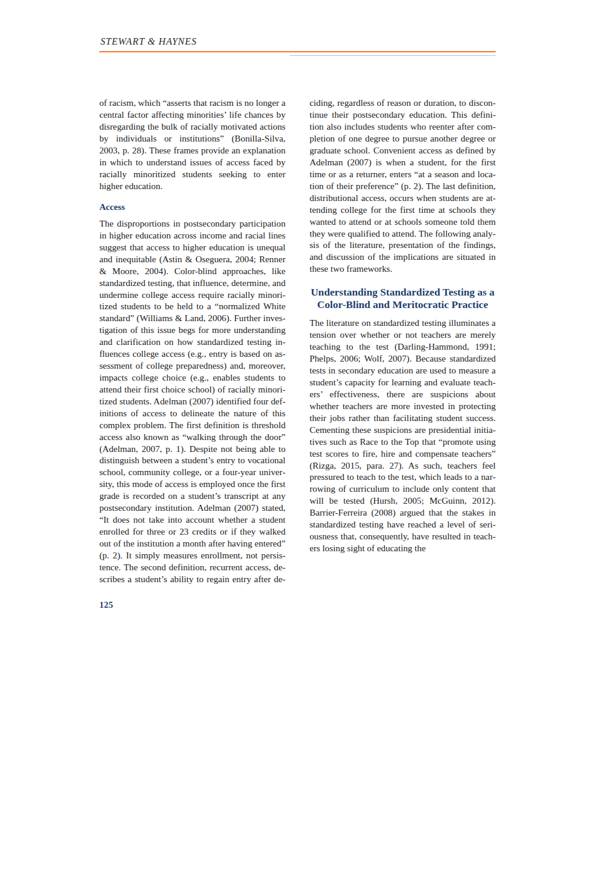STEWART & HAYNES
of racism, which “asserts that racism is no longer a central factor affecting minorities’ life chances by disregarding the bulk of racially motivated actions by individuals or institutions” (Bonilla-Silva, 2003, p. 28). These frames provide an explanation in which to understand issues of access faced by racially minoritized students seeking to enter higher education.
Access
The disproportions in postsecondary participation in higher education across income and racial lines suggest that access to higher education is unequal and inequitable (Astin & Oseguera, 2004; Renner & Moore, 2004). Color-blind approaches, like standardized testing, that influence, determine, and undermine college access require racially minoritized students to be held to a “normalized White standard” (Williams & Land, 2006). Further investigation of this issue begs for more understanding and clarification on how standardized testing influences college access (e.g., entry is based on assessment of college preparedness) and, moreover, impacts college choice (e.g., enables students to attend their first choice school) of racially minoritized students. Adelman (2007) identified four definitions of access to delineate the nature of this complex problem. The first definition is threshold access also known as “walking through the door” (Adelman, 2007, p. 1). Despite not being able to distinguish between a student’s entry to vocational school, community college, or a four-year university, this mode of access is employed once the first grade is recorded on a student’s transcript at any postsecondary institution. Adelman (2007) stated, “It does not take into account whether a student enrolled for three or 23 credits or if they walked out of the institution a month after having entered” (p. 2). It simply measures enrollment, not persistence. The second definition, recurrent access, describes a student’s ability to regain entry after deciding, regardless of reason or duration, to discontinue their postsecondary education. This definition also includes students who reenter after completion of one degree to pursue another degree or graduate school. Convenient access as defined by Adelman (2007) is when a student, for the first time or as a returner, enters “at a season and location of their preference” (p. 2). The last definition, distributional access, occurs when students are attending college for the first time at schools they wanted to attend or at schools someone told them they were qualified to attend. The following analysis of the literature, presentation of the findings, and discussion of the implications are situated in these two frameworks.
Understanding Standardized Testing as a Color-Blind and Meritocratic Practice
The literature on standardized testing illuminates a tension over whether or not teachers are merely teaching to the test (Darling-Hammond, 1991; Phelps, 2006; Wolf, 2007). Because standardized tests in secondary education are used to measure a student’s capacity for learning and evaluate teachers’ effectiveness, there are suspicions about whether teachers are more invested in protecting their jobs rather than facilitating student success. Cementing these suspicions are presidential initiatives such as Race to the Top that “promote using test scores to fire, hire and compensate teachers” (Rizga, 2015, para. 27). As such, teachers feel pressured to teach to the test, which leads to a narrowing of curriculum to include only content that will be tested (Hursh, 2005; McGuinn, 2012). Barrier-Ferreira (2008) argued that the stakes in standardized testing have reached a level of seriousness that, consequently, have resulted in teachers losing sight of educating the
125